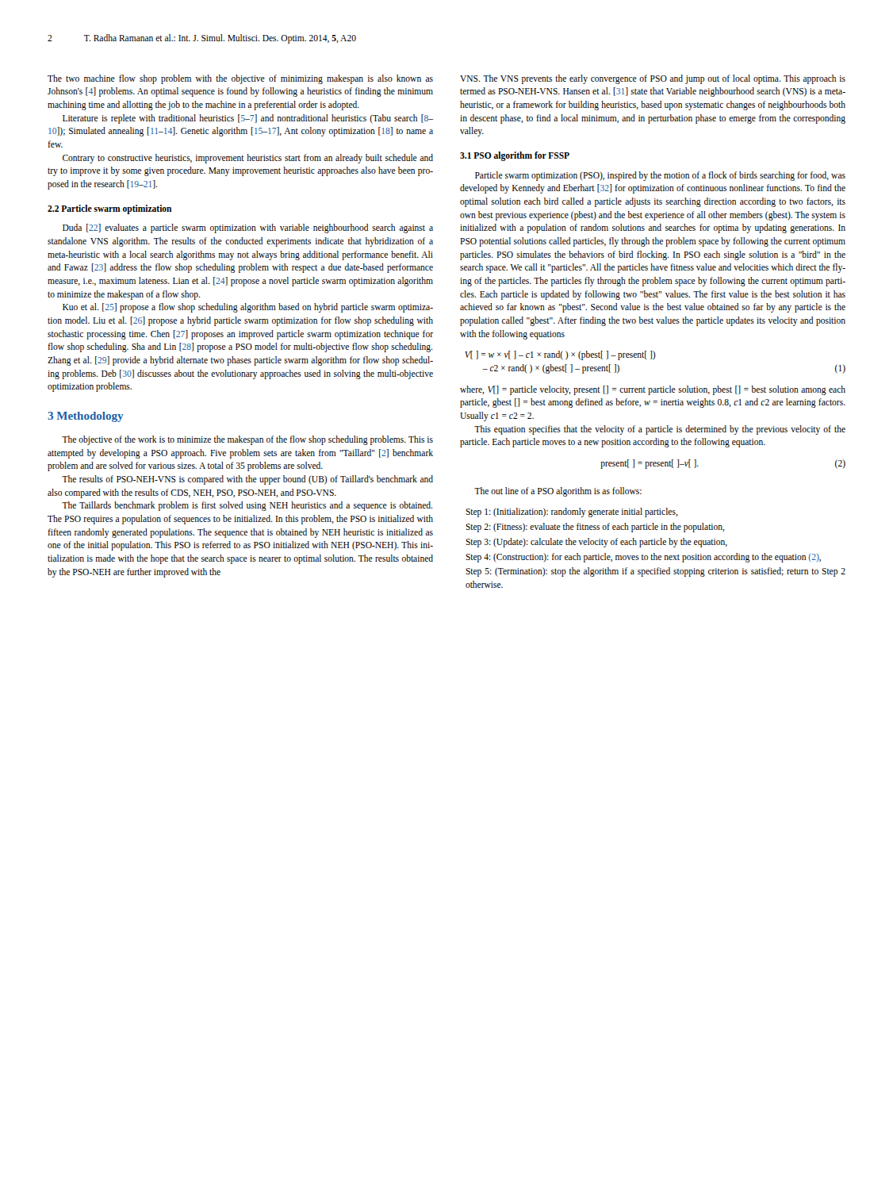2
T. Radha Ramanan et al.: Int. J. Simul. Multisci. Des. Optim. 2014, 5, A20
The two machine flow shop problem with the objective of minimizing makespan is also known as Johnson's [4] problems. An optimal sequence is found by following a heuristics of finding the minimum machining time and allotting the job to the machine in a preferential order is adopted.
Literature is replete with traditional heuristics [5–7] and nontraditional heuristics (Tabu search [8–10]); Simulated annealing [11–14]. Genetic algorithm [15–17], Ant colony optimization [18] to name a few.
Contrary to constructive heuristics, improvement heuristics start from an already built schedule and try to improve it by some given procedure. Many improvement heuristic approaches also have been proposed in the research [19–21].
2.2 Particle swarm optimization
Duda [22] evaluates a particle swarm optimization with variable neighbourhood search against a standalone VNS algorithm. The results of the conducted experiments indicate that hybridization of a meta-heuristic with a local search algorithms may not always bring additional performance benefit. Ali and Fawaz [23] address the flow shop scheduling problem with respect a due date-based performance measure, i.e., maximum lateness. Lian et al. [24] propose a novel particle swarm optimization algorithm to minimize the makespan of a flow shop.
Kuo et al. [25] propose a flow shop scheduling algorithm based on hybrid particle swarm optimization model. Liu et al. [26] propose a hybrid particle swarm optimization for flow shop scheduling with stochastic processing time. Chen [27] proposes an improved particle swarm optimization technique for flow shop scheduling. Sha and Lin [28] propose a PSO model for multi-objective flow shop scheduling. Zhang et al. [29] provide a hybrid alternate two phases particle swarm algorithm for flow shop scheduling problems. Deb [30] discusses about the evolutionary approaches used in solving the multi-objective optimization problems.
3 Methodology
The objective of the work is to minimize the makespan of the flow shop scheduling problems. This is attempted by developing a PSO approach. Five problem sets are taken from "Taillard" [2] benchmark problem and are solved for various sizes. A total of 35 problems are solved.
The results of PSO-NEH-VNS is compared with the upper bound (UB) of Taillard's benchmark and also compared with the results of CDS, NEH, PSO, PSO-NEH, and PSO-VNS.
The Taillards benchmark problem is first solved using NEH heuristics and a sequence is obtained. The PSO requires a population of sequences to be initialized. In this problem, the PSO is initialized with fifteen randomly generated populations. The sequence that is obtained by NEH heuristic is initialized as one of the initial population. This PSO is referred to as PSO initialized with NEH (PSO-NEH). This initialization is made with the hope that the search space is nearer to optimal solution. The results obtained by the PSO-NEH are further improved with the
VNS. The VNS prevents the early convergence of PSO and jump out of local optima. This approach is termed as PSO-NEH-VNS. Hansen et al. [31] state that Variable neighbourhood search (VNS) is a meta-heuristic, or a framework for building heuristics, based upon systematic changes of neighbourhoods both in descent phase, to find a local minimum, and in perturbation phase to emerge from the corresponding valley.
3.1 PSO algorithm for FSSP
Particle swarm optimization (PSO), inspired by the motion of a flock of birds searching for food, was developed by Kennedy and Eberhart [32] for optimization of continuous nonlinear functions. To find the optimal solution each bird called a particle adjusts its searching direction according to two factors, its own best previous experience (pbest) and the best experience of all other members (gbest). The system is initialized with a population of random solutions and searches for optima by updating generations. In PSO potential solutions called particles, fly through the problem space by following the current optimum particles. PSO simulates the behaviors of bird flocking. In PSO each single solution is a "bird" in the search space. We call it "particles". All the particles have fitness value and velocities which direct the flying of the particles. The particles fly through the problem space by following the current optimum particles. Each particle is updated by following two "best" values. The first value is the best solution it has achieved so far known as "pbest". Second value is the best value obtained so far by any particle is the population called "gbest". After finding the two best values the particle updates its velocity and position with the following equations
V[ ] = w × v[ ] – c1 × rand( ) × (pbest[ ] – present[ ]) – c2 × rand( ) × (gbest[ ] – present[ ])(1)
where, V[] = particle velocity, present [] = current particle solution, pbest [] = best solution among each particle, gbest [] = best among defined as before, w = inertia weights 0.8, c1 and c2 are learning factors. Usually c1 = c2 = 2.
This equation specifies that the velocity of a particle is determined by the previous velocity of the particle. Each particle moves to a new position according to the following equation.
present[ ] = present[ ]–v[ ].(2)
The out line of a PSO algorithm is as follows:
Step 1: (Initialization): randomly generate initial particles,
Step 2: (Fitness): evaluate the fitness of each particle in the population,
Step 3: (Update): calculate the velocity of each particle by the equation,
Step 4: (Construction): for each particle, moves to the next position according to the equation (2),
Step 5: (Termination): stop the algorithm if a specified stopping criterion is satisfied; return to Step 2 otherwise.